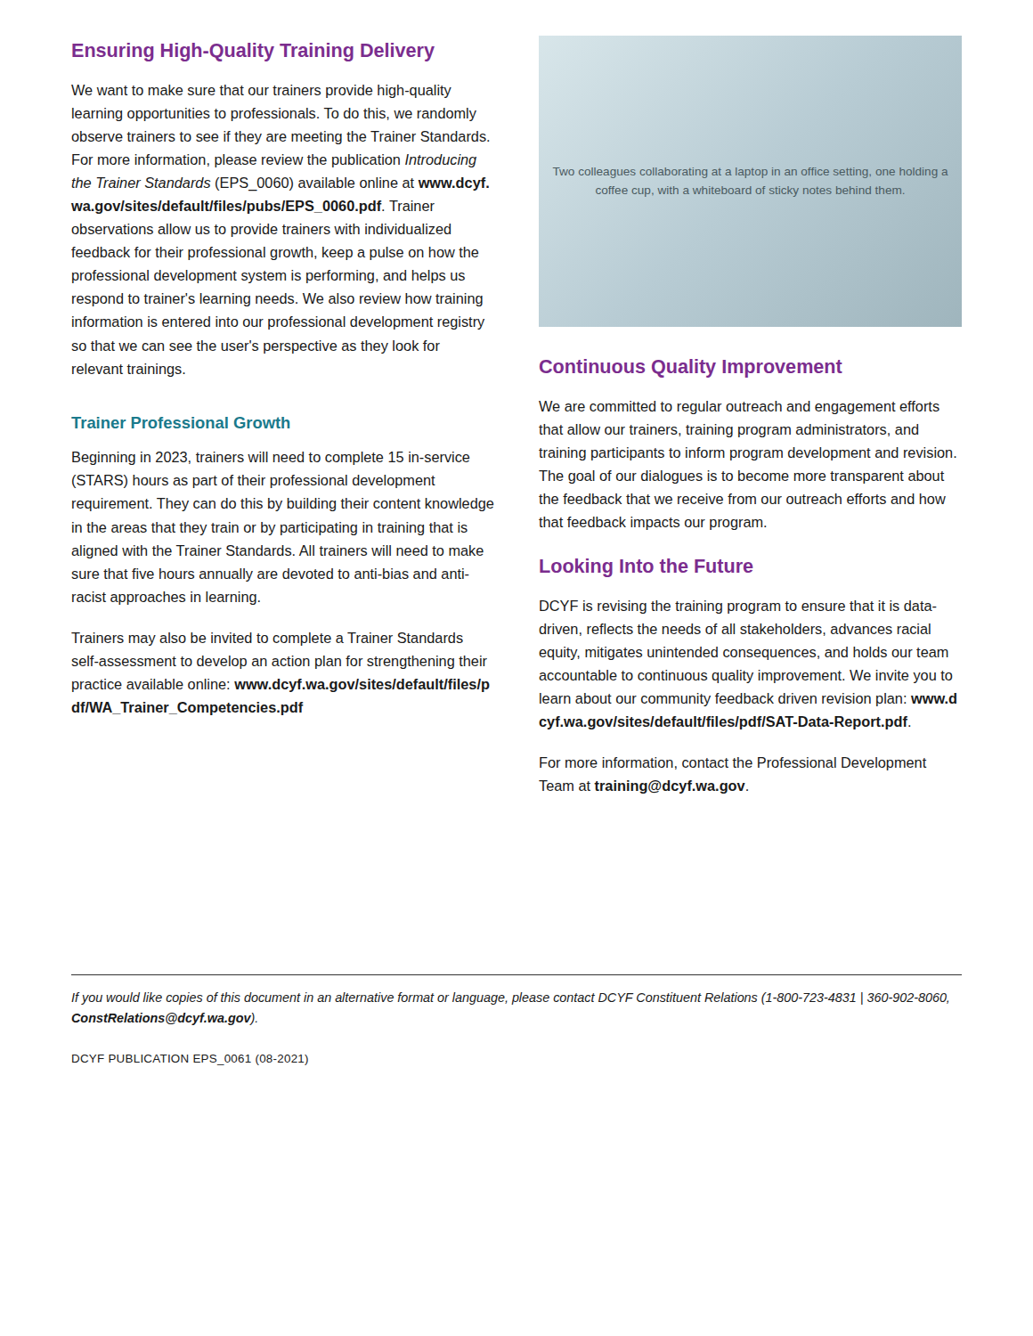Ensuring High-Quality Training Delivery
We want to make sure that our trainers provide high-quality learning opportunities to professionals. To do this, we randomly observe trainers to see if they are meeting the Trainer Standards. For more information, please review the publication Introducing the Trainer Standards (EPS_0060) available online at www.dcyf.wa.gov/sites/default/files/pubs/EPS_0060.pdf. Trainer observations allow us to provide trainers with individualized feedback for their professional growth, keep a pulse on how the professional development system is performing, and helps us respond to trainer's learning needs. We also review how training information is entered into our professional development registry so that we can see the user's perspective as they look for relevant trainings.
Trainer Professional Growth
Beginning in 2023, trainers will need to complete 15 in-service (STARS) hours as part of their professional development requirement. They can do this by building their content knowledge in the areas that they train or by participating in training that is aligned with the Trainer Standards. All trainers will need to make sure that five hours annually are devoted to anti-bias and anti-racist approaches in learning.
Trainers may also be invited to complete a Trainer Standards self-assessment to develop an action plan for strengthening their practice available online: www.dcyf.wa.gov/sites/default/files/pdf/WA_Trainer_Competencies.pdf
Two colleagues collaborating at a laptop in an office setting, one holding a coffee cup, with a whiteboard of sticky notes behind them.
Continuous Quality Improvement
We are committed to regular outreach and engagement efforts that allow our trainers, training program administrators, and training participants to inform program development and revision. The goal of our dialogues is to become more transparent about the feedback that we receive from our outreach efforts and how that feedback impacts our program.
Looking Into the Future
DCYF is revising the training program to ensure that it is data-driven, reflects the needs of all stakeholders, advances racial equity, mitigates unintended consequences, and holds our team accountable to continuous quality improvement. We invite you to learn about our community feedback driven revision plan: www.dcyf.wa.gov/sites/default/files/pdf/SAT-Data-Report.pdf.
For more information, contact the Professional Development Team at training@dcyf.wa.gov.
If you would like copies of this document in an alternative format or language, please contact DCYF Constituent Relations (1-800-723-4831 | 360-902-8060, ConstRelations@dcyf.wa.gov).
DCYF PUBLICATION EPS_0061 (08-2021)